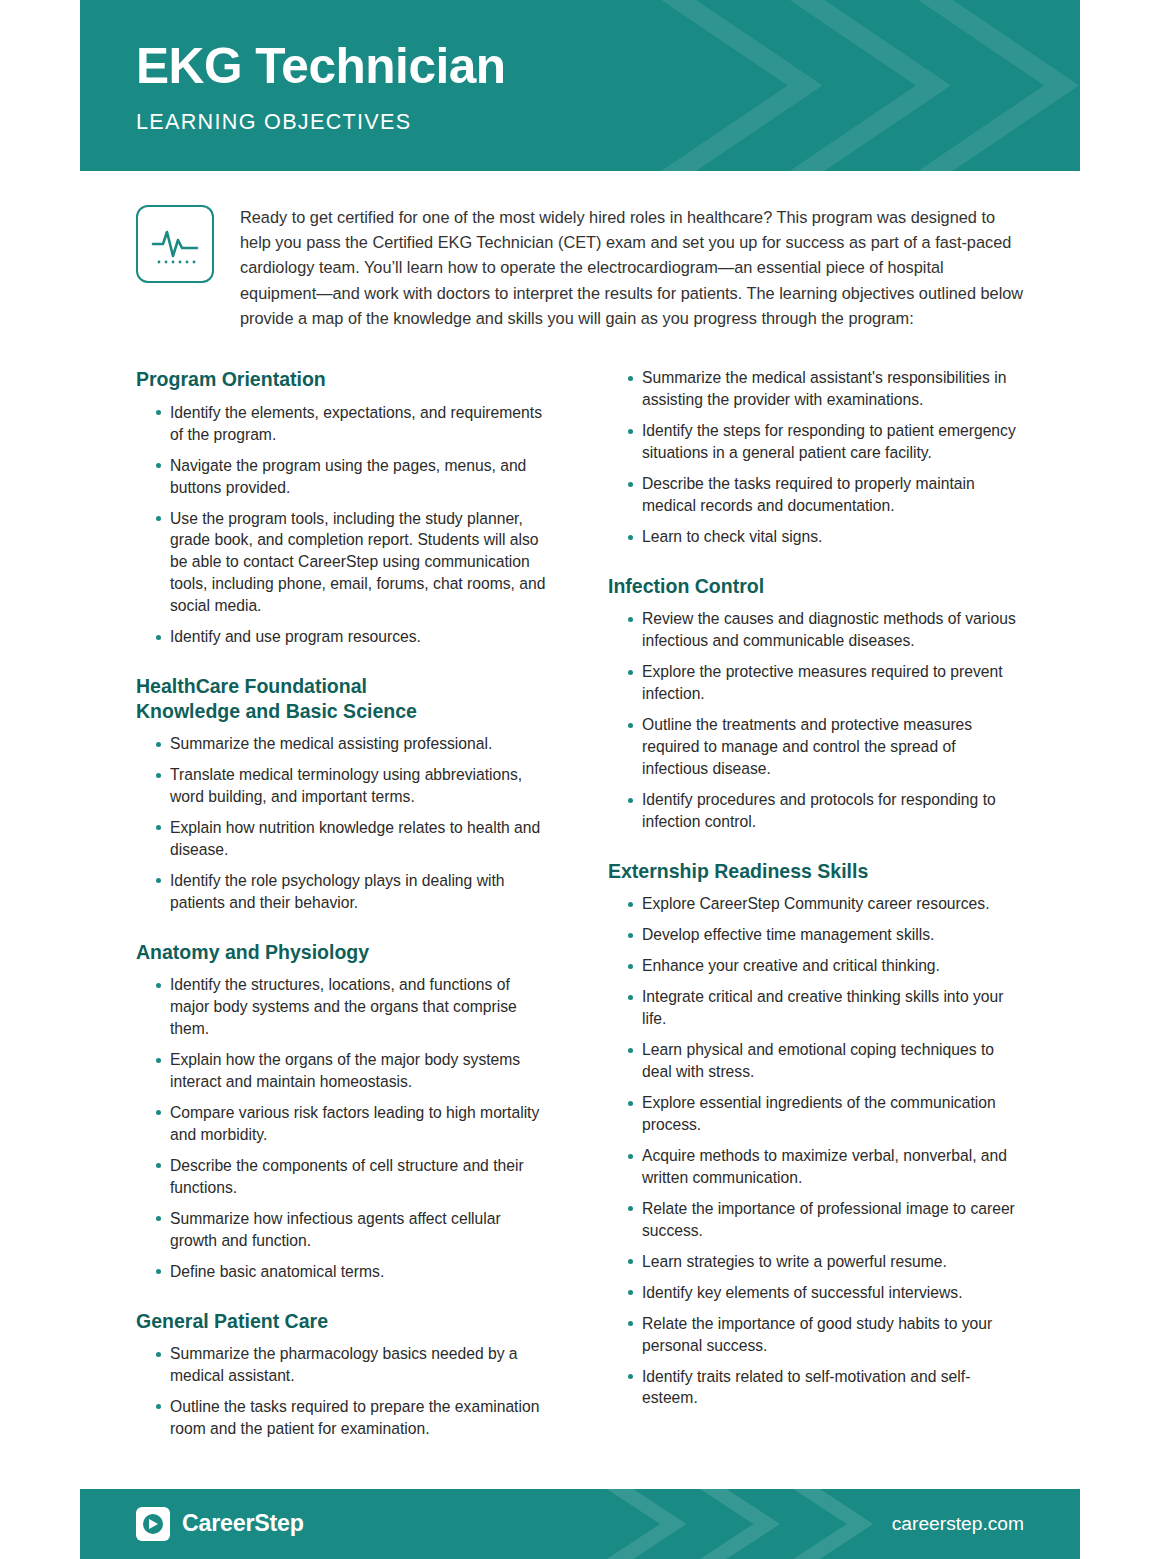EKG Technician
LEARNING OBJECTIVES
Ready to get certified for one of the most widely hired roles in healthcare? This program was designed to help you pass the Certified EKG Technician (CET) exam and set you up for success as part of a fast-paced cardiology team. You’ll learn how to operate the electrocardiogram—an essential piece of hospital equipment—and work with doctors to interpret the results for patients. The learning objectives outlined below provide a map of the knowledge and skills you will gain as you progress through the program:
Program Orientation
Identify the elements, expectations, and requirements of the program.
Navigate the program using the pages, menus, and buttons provided.
Use the program tools, including the study planner, grade book, and completion report. Students will also be able to contact CareerStep using communication tools, including phone, email, forums, chat rooms, and social media.
Identify and use program resources.
HealthCare Foundational
Knowledge and Basic Science
Summarize the medical assisting professional.
Translate medical terminology using abbreviations, word building, and important terms.
Explain how nutrition knowledge relates to health and disease.
Identify the role psychology plays in dealing with patients and their behavior.
Anatomy and Physiology
Identify the structures, locations, and functions of major body systems and the organs that comprise them.
Explain how the organs of the major body systems interact and maintain homeostasis.
Compare various risk factors leading to high mortality and morbidity.
Describe the components of cell structure and their functions.
Summarize how infectious agents affect cellular growth and function.
Define basic anatomical terms.
General Patient Care
Summarize the pharmacology basics needed by a medical assistant.
Outline the tasks required to prepare the examination room and the patient for examination.
Summarize the medical assistant's responsibilities in assisting the provider with examinations.
Identify the steps for responding to patient emergency situations in a general patient care facility.
Describe the tasks required to properly maintain medical records and documentation.
Learn to check vital signs.
Infection Control
Review the causes and diagnostic methods of various infectious and communicable diseases.
Explore the protective measures required to prevent infection.
Outline the treatments and protective measures required to manage and control the spread of infectious disease.
Identify procedures and protocols for responding to infection control.
Externship Readiness Skills
Explore CareerStep Community career resources.
Develop effective time management skills.
Enhance your creative and critical thinking.
Integrate critical and creative thinking skills into your life.
Learn physical and emotional coping techniques to deal with stress.
Explore essential ingredients of the communication process.
Acquire methods to maximize verbal, nonverbal, and written communication.
Relate the importance of professional image to career success.
Learn strategies to write a powerful resume.
Identify key elements of successful interviews.
Relate the importance of good study habits to your personal success.
Identify traits related to self-motivation and self-esteem.
CareerStep
careerstep.com